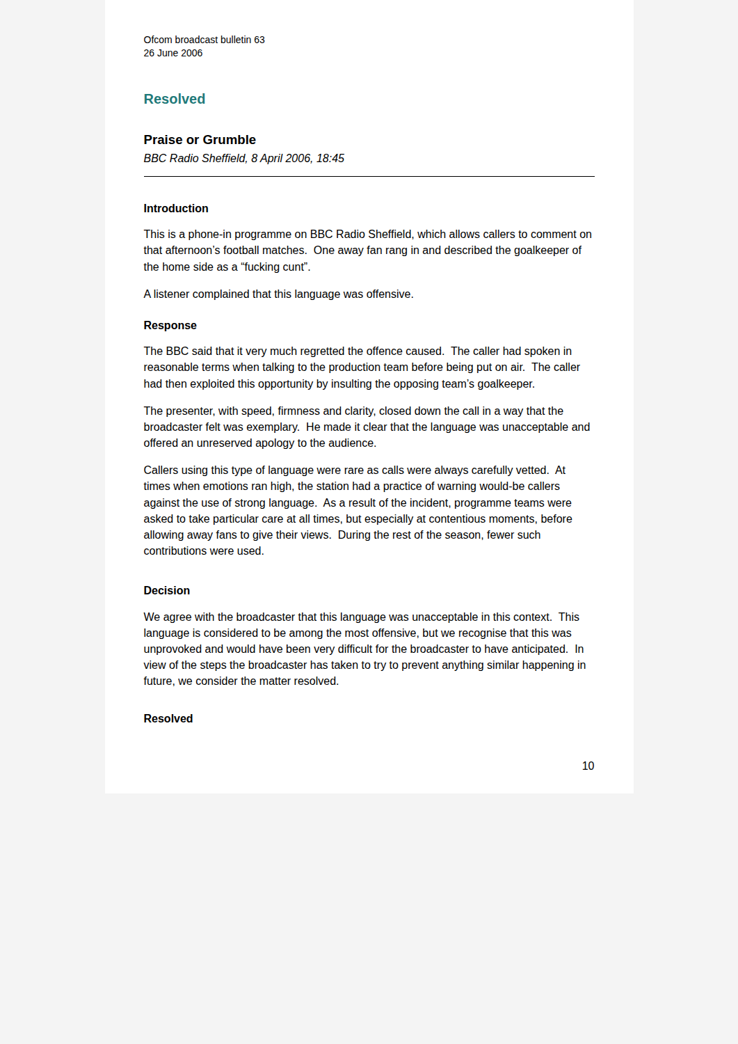Ofcom broadcast bulletin 63
26 June 2006
Resolved
Praise or Grumble
BBC Radio Sheffield, 8 April 2006, 18:45
Introduction
This is a phone-in programme on BBC Radio Sheffield, which allows callers to comment on that afternoon’s football matches. One away fan rang in and described the goalkeeper of the home side as a “fucking cunt”.
A listener complained that this language was offensive.
Response
The BBC said that it very much regretted the offence caused. The caller had spoken in reasonable terms when talking to the production team before being put on air. The caller had then exploited this opportunity by insulting the opposing team’s goalkeeper.
The presenter, with speed, firmness and clarity, closed down the call in a way that the broadcaster felt was exemplary. He made it clear that the language was unacceptable and offered an unreserved apology to the audience.
Callers using this type of language were rare as calls were always carefully vetted. At times when emotions ran high, the station had a practice of warning would-be callers against the use of strong language. As a result of the incident, programme teams were asked to take particular care at all times, but especially at contentious moments, before allowing away fans to give their views. During the rest of the season, fewer such contributions were used.
Decision
We agree with the broadcaster that this language was unacceptable in this context. This language is considered to be among the most offensive, but we recognise that this was unprovoked and would have been very difficult for the broadcaster to have anticipated. In view of the steps the broadcaster has taken to try to prevent anything similar happening in future, we consider the matter resolved.
Resolved
10